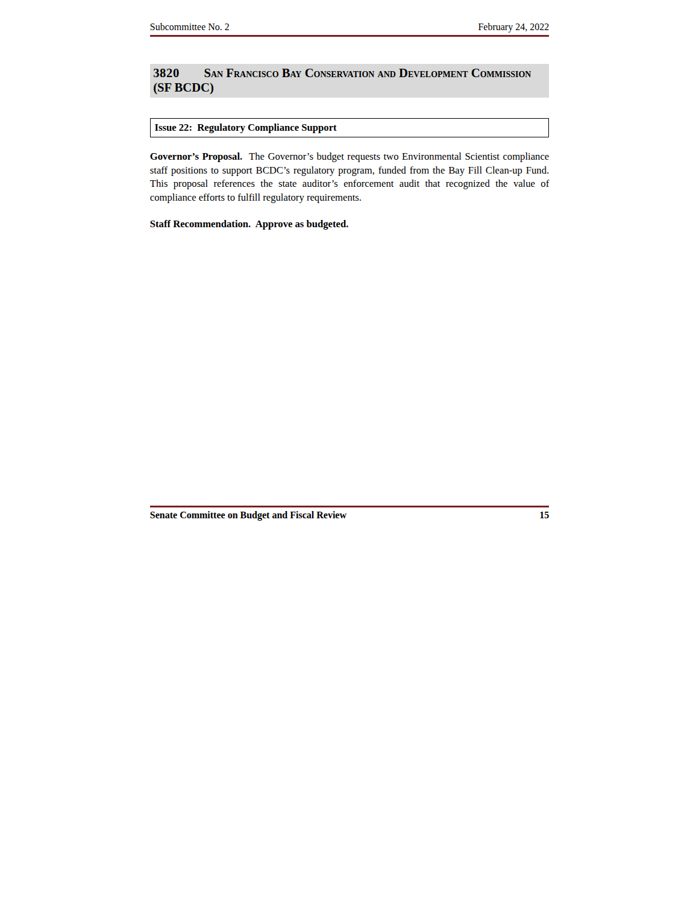Subcommittee No. 2
February 24, 2022
3820 San Francisco Bay Conservation and Development Commission (SF BCDC)
Issue 22: Regulatory Compliance Support
Governor’s Proposal. The Governor’s budget requests two Environmental Scientist compliance staff positions to support BCDC’s regulatory program, funded from the Bay Fill Clean-up Fund. This proposal references the state auditor’s enforcement audit that recognized the value of compliance efforts to fulfill regulatory requirements.
Staff Recommendation. Approve as budgeted.
Senate Committee on Budget and Fiscal Review
15